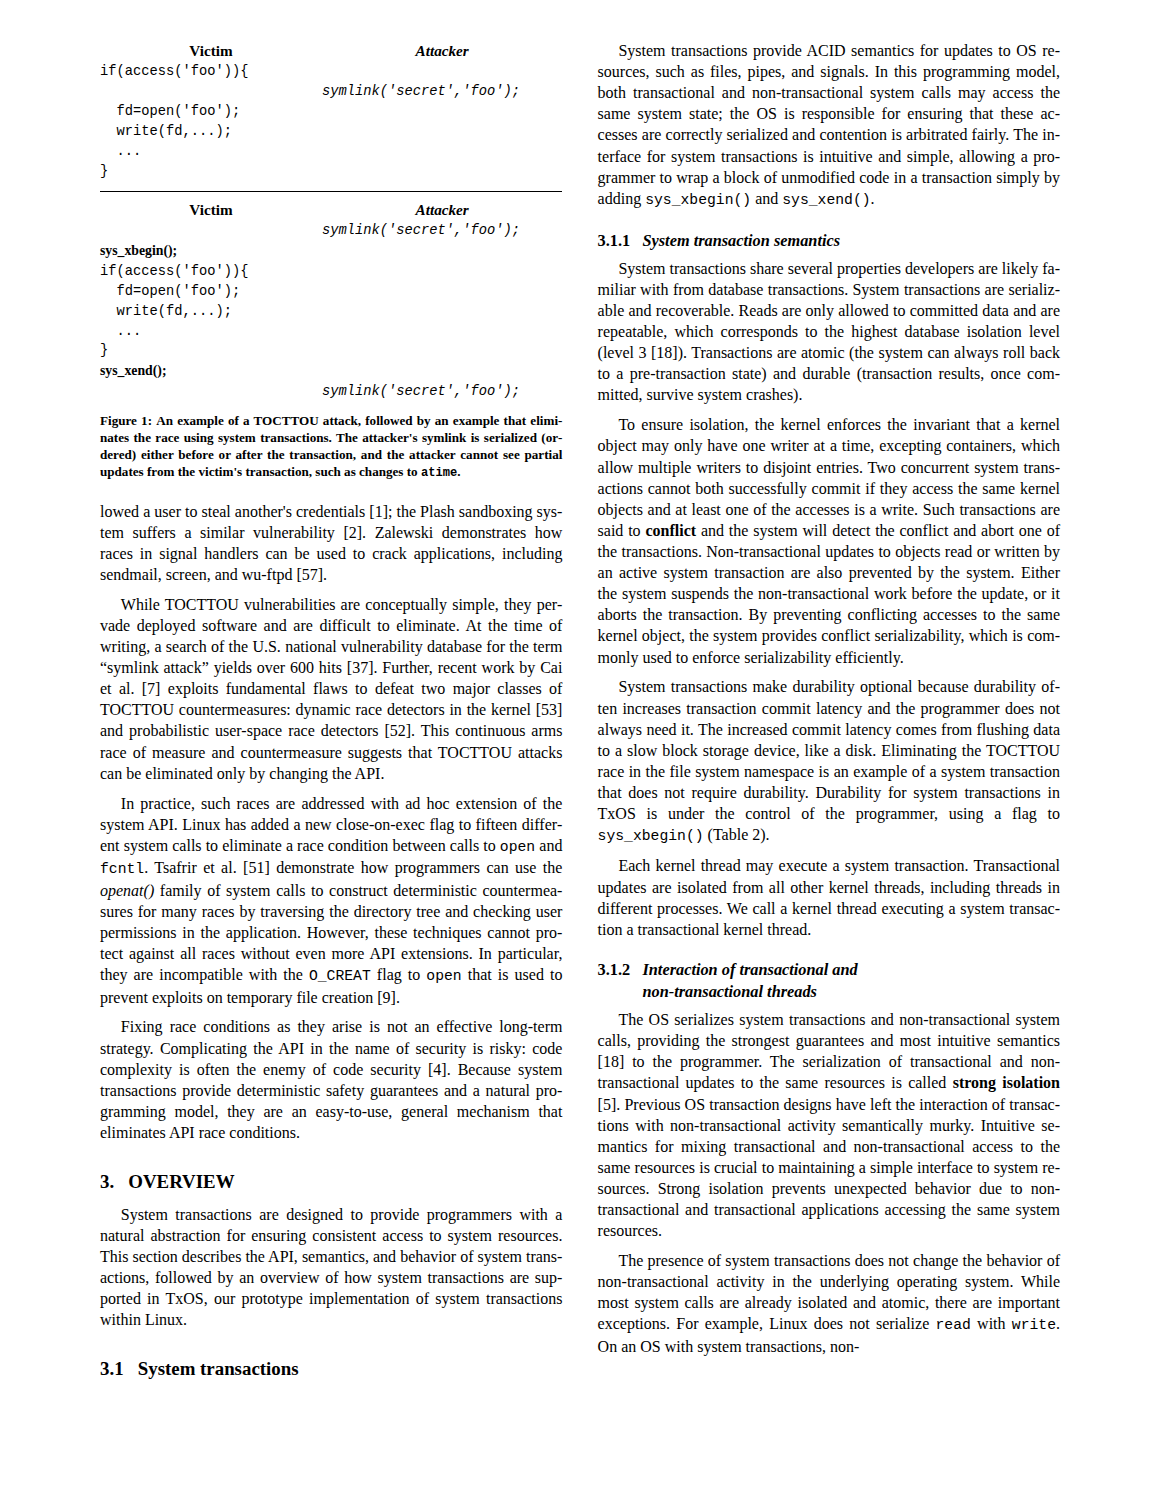| Victim | Attacker |
| if(access('foo')){ | |
| | symlink('secret','foo'); |
| fd=open('foo'); write(fd,...); ... } | |
| Victim | Attacker |
| | symlink('secret','foo'); |
| sys_xbegin(); if(access('foo')){ fd=open('foo'); write(fd,...); ... } sys_xend(); | |
| | symlink('secret','foo'); |
Figure 1: An example of a TOCTTOU attack, followed by an example that eliminates the race using system transactions. The attacker's symlink is serialized (ordered) either before or after the transaction, and the attacker cannot see partial updates from the victim's transaction, such as changes to atime.
lowed a user to steal another's credentials [1]; the Plash sandboxing system suffers a similar vulnerability [2]. Zalewski demonstrates how races in signal handlers can be used to crack applications, including sendmail, screen, and wu-ftpd [57].
While TOCTTOU vulnerabilities are conceptually simple, they pervade deployed software and are difficult to eliminate. At the time of writing, a search of the U.S. national vulnerability database for the term “symlink attack” yields over 600 hits [37]. Further, recent work by Cai et al. [7] exploits fundamental flaws to defeat two major classes of TOCTTOU countermeasures: dynamic race detectors in the kernel [53] and probabilistic user-space race detectors [52]. This continuous arms race of measure and countermeasure suggests that TOCTTOU attacks can be eliminated only by changing the API.
In practice, such races are addressed with ad hoc extension of the system API. Linux has added a new close-on-exec flag to fifteen different system calls to eliminate a race condition between calls to open and fcntl. Tsafrir et al. [51] demonstrate how programmers can use the openat() family of system calls to construct deterministic countermeasures for many races by traversing the directory tree and checking user permissions in the application. However, these techniques cannot protect against all races without even more API extensions. In particular, they are incompatible with the O_CREAT flag to open that is used to prevent exploits on temporary file creation [9].
Fixing race conditions as they arise is not an effective long-term strategy. Complicating the API in the name of security is risky: code complexity is often the enemy of code security [4]. Because system transactions provide deterministic safety guarantees and a natural programming model, they are an easy-to-use, general mechanism that eliminates API race conditions.
3. OVERVIEW
System transactions are designed to provide programmers with a natural abstraction for ensuring consistent access to system resources. This section describes the API, semantics, and behavior of system transactions, followed by an overview of how system transactions are supported in TxOS, our prototype implementation of system transactions within Linux.
3.1 System transactions
System transactions provide ACID semantics for updates to OS resources, such as files, pipes, and signals. In this programming model, both transactional and non-transactional system calls may access the same system state; the OS is responsible for ensuring that these accesses are correctly serialized and contention is arbitrated fairly. The interface for system transactions is intuitive and simple, allowing a programmer to wrap a block of unmodified code in a transaction simply by adding sys_xbegin() and sys_xend().
3.1.1 System transaction semantics
System transactions share several properties developers are likely familiar with from database transactions. System transactions are serializable and recoverable. Reads are only allowed to committed data and are repeatable, which corresponds to the highest database isolation level (level 3 [18]). Transactions are atomic (the system can always roll back to a pre-transaction state) and durable (transaction results, once committed, survive system crashes).
To ensure isolation, the kernel enforces the invariant that a kernel object may only have one writer at a time, excepting containers, which allow multiple writers to disjoint entries. Two concurrent system transactions cannot both successfully commit if they access the same kernel objects and at least one of the accesses is a write. Such transactions are said to conflict and the system will detect the conflict and abort one of the transactions. Non-transactional updates to objects read or written by an active system transaction are also prevented by the system. Either the system suspends the non-transactional work before the update, or it aborts the transaction. By preventing conflicting accesses to the same kernel object, the system provides conflict serializability, which is commonly used to enforce serializability efficiently.
System transactions make durability optional because durability often increases transaction commit latency and the programmer does not always need it. The increased commit latency comes from flushing data to a slow block storage device, like a disk. Eliminating the TOCTTOU race in the file system namespace is an example of a system transaction that does not require durability. Durability for system transactions in TxOS is under the control of the programmer, using a flag to sys_xbegin() (Table 2).
Each kernel thread may execute a system transaction. Transactional updates are isolated from all other kernel threads, including threads in different processes. We call a kernel thread executing a system transaction a transactional kernel thread.
3.1.2 Interaction of transactional and
non-transactional threads
The OS serializes system transactions and non-transactional system calls, providing the strongest guarantees and most intuitive semantics [18] to the programmer. The serialization of transactional and non-transactional updates to the same resources is called strong isolation [5]. Previous OS transaction designs have left the interaction of transactions with non-transactional activity semantically murky. Intuitive semantics for mixing transactional and non-transactional access to the same resources is crucial to maintaining a simple interface to system resources. Strong isolation prevents unexpected behavior due to non-transactional and transactional applications accessing the same system resources.
The presence of system transactions does not change the behavior of non-transactional activity in the underlying operating system. While most system calls are already isolated and atomic, there are important exceptions. For example, Linux does not serialize read with write. On an OS with system transactions, non-